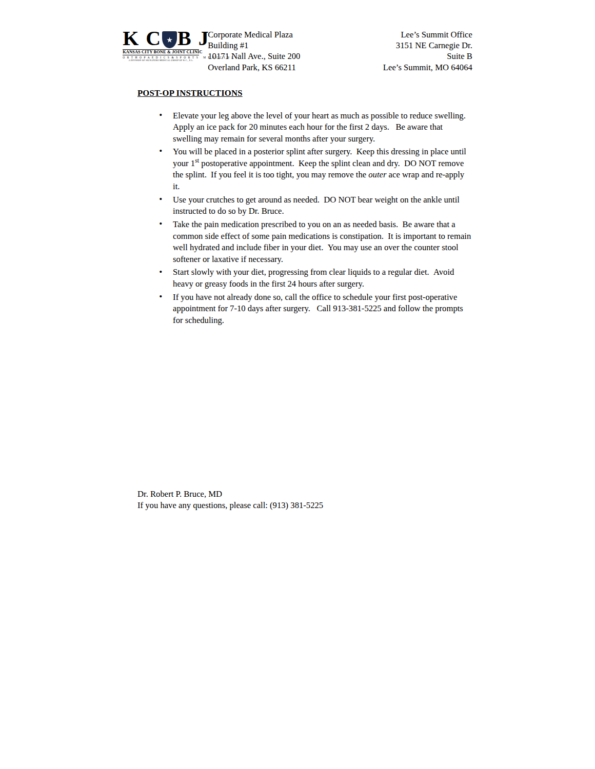K C B J
KANSAS CITY BONE & JOINT CLINIC
O R T H O P A E D I C S & S P O R T S M E D I C I N E
A DIVISION OF SIGNATURE MEDICAL GROUP OF K.C., P.A.
Corporate Medical Plaza
Building #1
10171 Nall Ave., Suite 200
Overland Park, KS 66211
Lee’s Summit Office
3151 NE Carnegie Dr.
Suite B
Lee’s Summit, MO 64064
POST-OP INSTRUCTIONS
Elevate your leg above the level of your heart as much as possible to reduce swelling. Apply an ice pack for 20 minutes each hour for the first 2 days. Be aware that swelling may remain for several months after your surgery.
You will be placed in a posterior splint after surgery. Keep this dressing in place until your 1st postoperative appointment. Keep the splint clean and dry. DO NOT remove the splint. If you feel it is too tight, you may remove the outer ace wrap and re-apply it.
Use your crutches to get around as needed. DO NOT bear weight on the ankle until instructed to do so by Dr. Bruce.
Take the pain medication prescribed to you on an as needed basis. Be aware that a common side effect of some pain medications is constipation. It is important to remain well hydrated and include fiber in your diet. You may use an over the counter stool softener or laxative if necessary.
Start slowly with your diet, progressing from clear liquids to a regular diet. Avoid heavy or greasy foods in the first 24 hours after surgery.
If you have not already done so, call the office to schedule your first post-operative appointment for 7-10 days after surgery. Call 913-381-5225 and follow the prompts for scheduling.
Dr. Robert P. Bruce, MD
If you have any questions, please call: (913) 381-5225